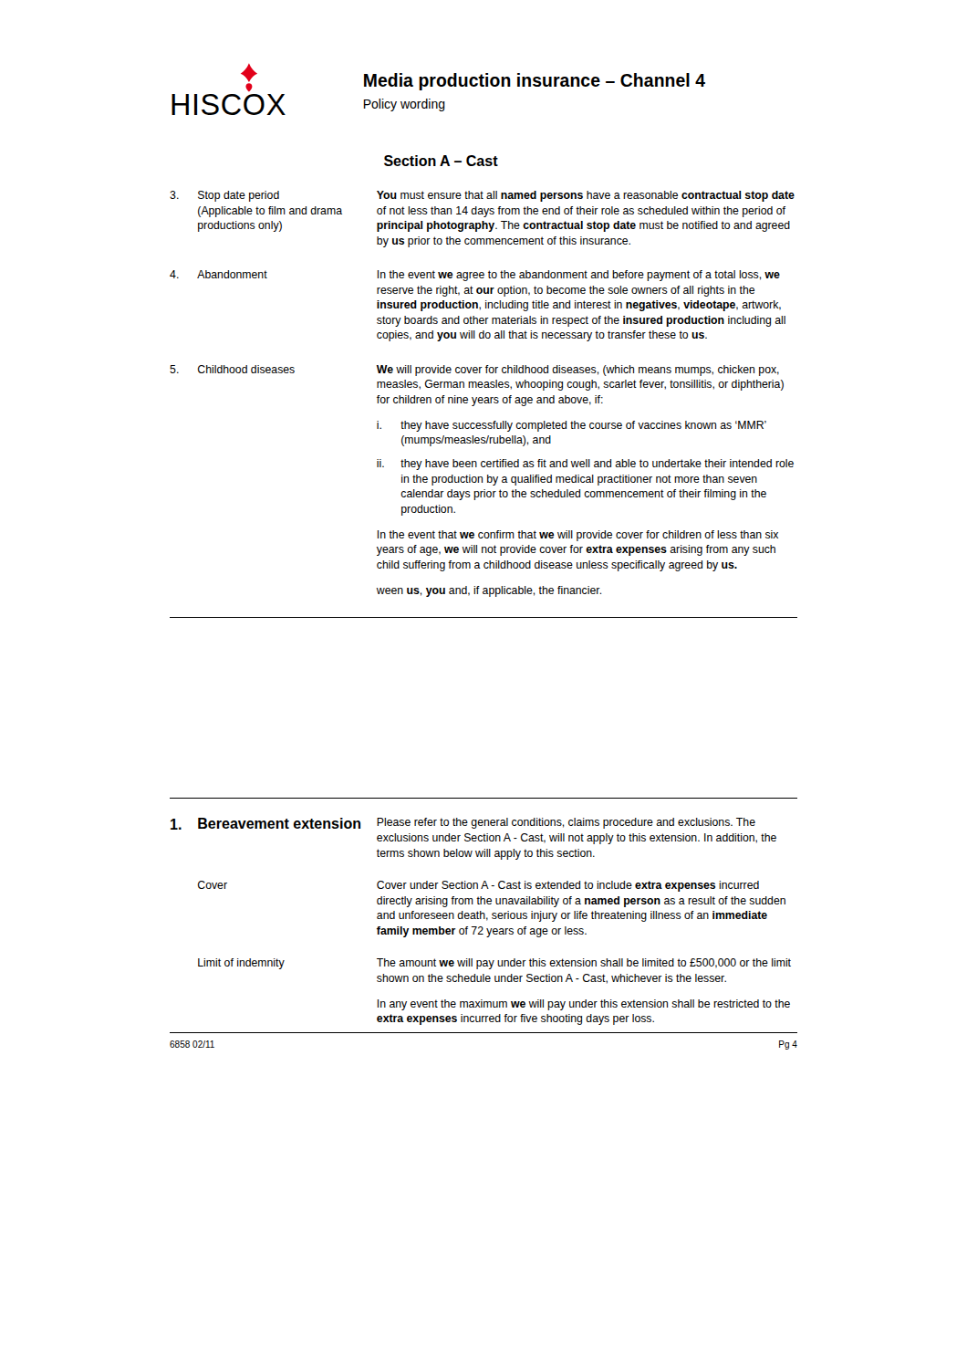HISCOX
Media production insurance – Channel 4
Policy wording
Section A – Cast
3.
Stop date period
(Applicable to film and drama productions only)
You must ensure that all named persons have a reasonable contractual stop date of not less than 14 days from the end of their role as scheduled within the period of principal photography. The contractual stop date must be notified to and agreed by us prior to the commencement of this insurance.
4.
Abandonment
In the event we agree to the abandonment and before payment of a total loss, we reserve the right, at our option, to become the sole owners of all rights in the insured production, including title and interest in negatives, videotape, artwork, story boards and other materials in respect of the insured production including all copies, and you will do all that is necessary to transfer these to us.
5.
Childhood diseases
We will provide cover for childhood diseases, (which means mumps, chicken pox, measles, German measles, whooping cough, scarlet fever, tonsillitis, or diphtheria) for children of nine years of age and above, if:
i. they have successfully completed the course of vaccines known as ‘MMR’ (mumps/measles/rubella), and
ii. they have been certified as fit and well and able to undertake their intended role in the production by a qualified medical practitioner not more than seven calendar days prior to the scheduled commencement of their filming in the production.
In the event that we confirm that we will provide cover for children of less than six years of age, we will not provide cover for extra expenses arising from any such child suffering from a childhood disease unless specifically agreed by us.
ween us, you and, if applicable, the financier.
1.
Bereavement extension
Please refer to the general conditions, claims procedure and exclusions. The exclusions under Section A - Cast, will not apply to this extension. In addition, the terms shown below will apply to this section.
Cover
Cover under Section A - Cast is extended to include extra expenses incurred directly arising from the unavailability of a named person as a result of the sudden and unforeseen death, serious injury or life threatening illness of an immediate family member of 72 years of age or less.
Limit of indemnity
The amount we will pay under this extension shall be limited to £500,000 or the limit shown on the schedule under Section A - Cast, whichever is the lesser.
In any event the maximum we will pay under this extension shall be restricted to the extra expenses incurred for five shooting days per loss.
6858 02/11 Pg 4